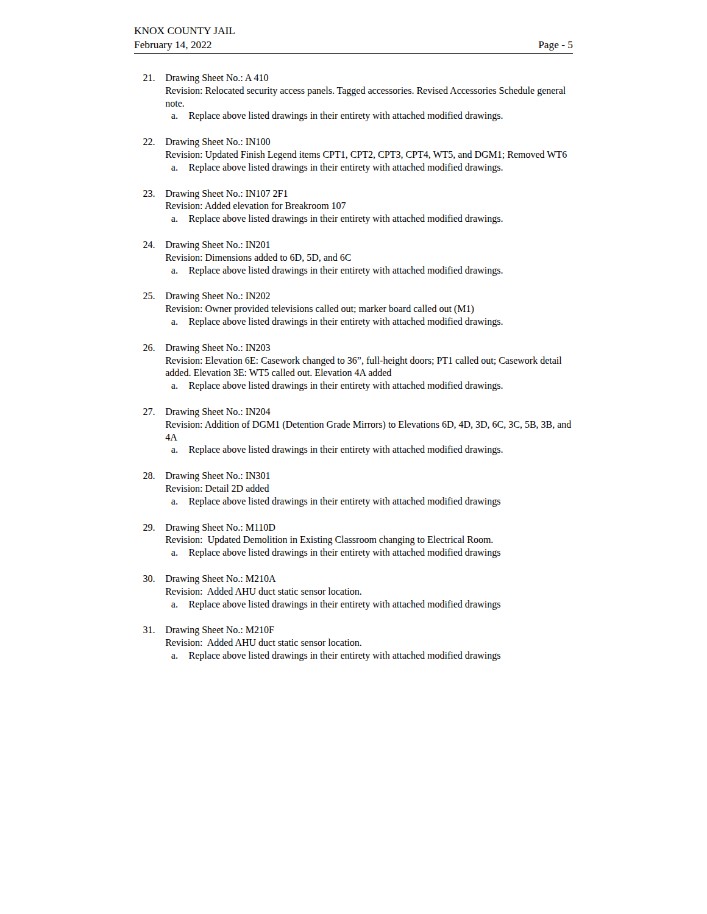KNOX COUNTY JAIL
February 14, 2022 Page - 5
Drawing Sheet No.: A 410 Revision: Relocated security access panels. Tagged accessories. Revised Accessories Schedule general note.
Replace above listed drawings in their entirety with attached modified drawings.
Drawing Sheet No.: IN100 Revision: Updated Finish Legend items CPT1, CPT2, CPT3, CPT4, WT5, and DGM1; Removed WT6
Replace above listed drawings in their entirety with attached modified drawings.
Drawing Sheet No.: IN107 2F1 Revision: Added elevation for Breakroom 107
Replace above listed drawings in their entirety with attached modified drawings.
Drawing Sheet No.: IN201 Revision: Dimensions added to 6D, 5D, and 6C
Replace above listed drawings in their entirety with attached modified drawings.
Drawing Sheet No.: IN202 Revision: Owner provided televisions called out; marker board called out (M1)
Replace above listed drawings in their entirety with attached modified drawings.
Drawing Sheet No.: IN203 Revision: Elevation 6E: Casework changed to 36”, full-height doors; PT1 called out; Casework detail added. Elevation 3E: WT5 called out. Elevation 4A added
Replace above listed drawings in their entirety with attached modified drawings.
Drawing Sheet No.: IN204 Revision: Addition of DGM1 (Detention Grade Mirrors) to Elevations 6D, 4D, 3D, 6C, 3C, 5B, 3B, and 4A
Replace above listed drawings in their entirety with attached modified drawings.
Drawing Sheet No.: IN301 Revision: Detail 2D added
Replace above listed drawings in their entirety with attached modified drawings
Drawing Sheet No.: M110D Revision: Updated Demolition in Existing Classroom changing to Electrical Room.
Replace above listed drawings in their entirety with attached modified drawings
Drawing Sheet No.: M210A Revision: Added AHU duct static sensor location.
Replace above listed drawings in their entirety with attached modified drawings
Drawing Sheet No.: M210F Revision: Added AHU duct static sensor location.
Replace above listed drawings in their entirety with attached modified drawings